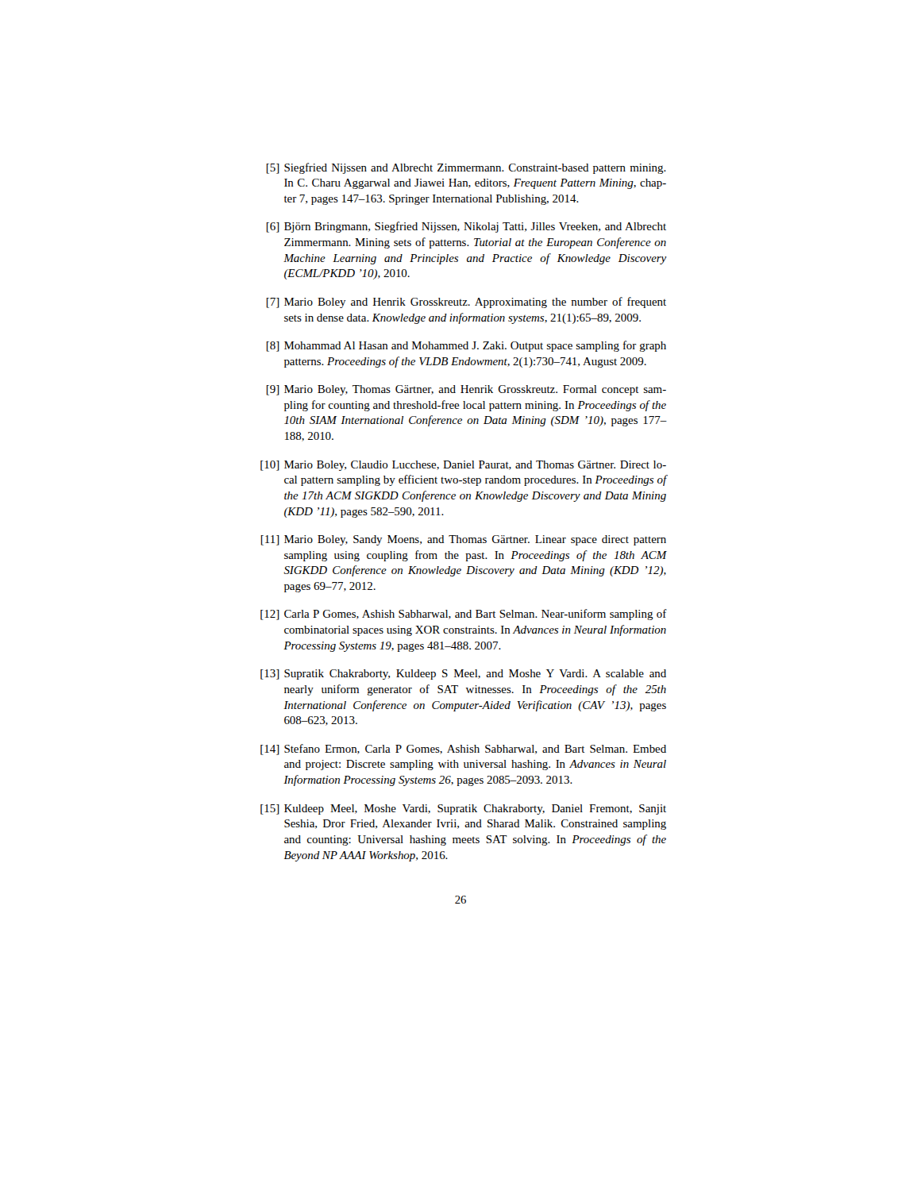[5] Siegfried Nijssen and Albrecht Zimmermann. Constraint-based pattern mining. In C. Charu Aggarwal and Jiawei Han, editors, Frequent Pattern Mining, chapter 7, pages 147–163. Springer International Publishing, 2014.
[6] Björn Bringmann, Siegfried Nijssen, Nikolaj Tatti, Jilles Vreeken, and Albrecht Zimmermann. Mining sets of patterns. Tutorial at the European Conference on Machine Learning and Principles and Practice of Knowledge Discovery (ECML/PKDD ’10), 2010.
[7] Mario Boley and Henrik Grosskreutz. Approximating the number of frequent sets in dense data. Knowledge and information systems, 21(1):65–89, 2009.
[8] Mohammad Al Hasan and Mohammed J. Zaki. Output space sampling for graph patterns. Proceedings of the VLDB Endowment, 2(1):730–741, August 2009.
[9] Mario Boley, Thomas Gärtner, and Henrik Grosskreutz. Formal concept sampling for counting and threshold-free local pattern mining. In Proceedings of the 10th SIAM International Conference on Data Mining (SDM ’10), pages 177–188, 2010.
[10] Mario Boley, Claudio Lucchese, Daniel Paurat, and Thomas Gärtner. Direct local pattern sampling by efficient two-step random procedures. In Proceedings of the 17th ACM SIGKDD Conference on Knowledge Discovery and Data Mining (KDD ’11), pages 582–590, 2011.
[11] Mario Boley, Sandy Moens, and Thomas Gärtner. Linear space direct pattern sampling using coupling from the past. In Proceedings of the 18th ACM SIGKDD Conference on Knowledge Discovery and Data Mining (KDD ’12), pages 69–77, 2012.
[12] Carla P Gomes, Ashish Sabharwal, and Bart Selman. Near-uniform sampling of combinatorial spaces using XOR constraints. In Advances in Neural Information Processing Systems 19, pages 481–488. 2007.
[13] Supratik Chakraborty, Kuldeep S Meel, and Moshe Y Vardi. A scalable and nearly uniform generator of SAT witnesses. In Proceedings of the 25th International Conference on Computer-Aided Verification (CAV ’13), pages 608–623, 2013.
[14] Stefano Ermon, Carla P Gomes, Ashish Sabharwal, and Bart Selman. Embed and project: Discrete sampling with universal hashing. In Advances in Neural Information Processing Systems 26, pages 2085–2093. 2013.
[15] Kuldeep Meel, Moshe Vardi, Supratik Chakraborty, Daniel Fremont, Sanjit Seshia, Dror Fried, Alexander Ivrii, and Sharad Malik. Constrained sampling and counting: Universal hashing meets SAT solving. In Proceedings of the Beyond NP AAAI Workshop, 2016.
26